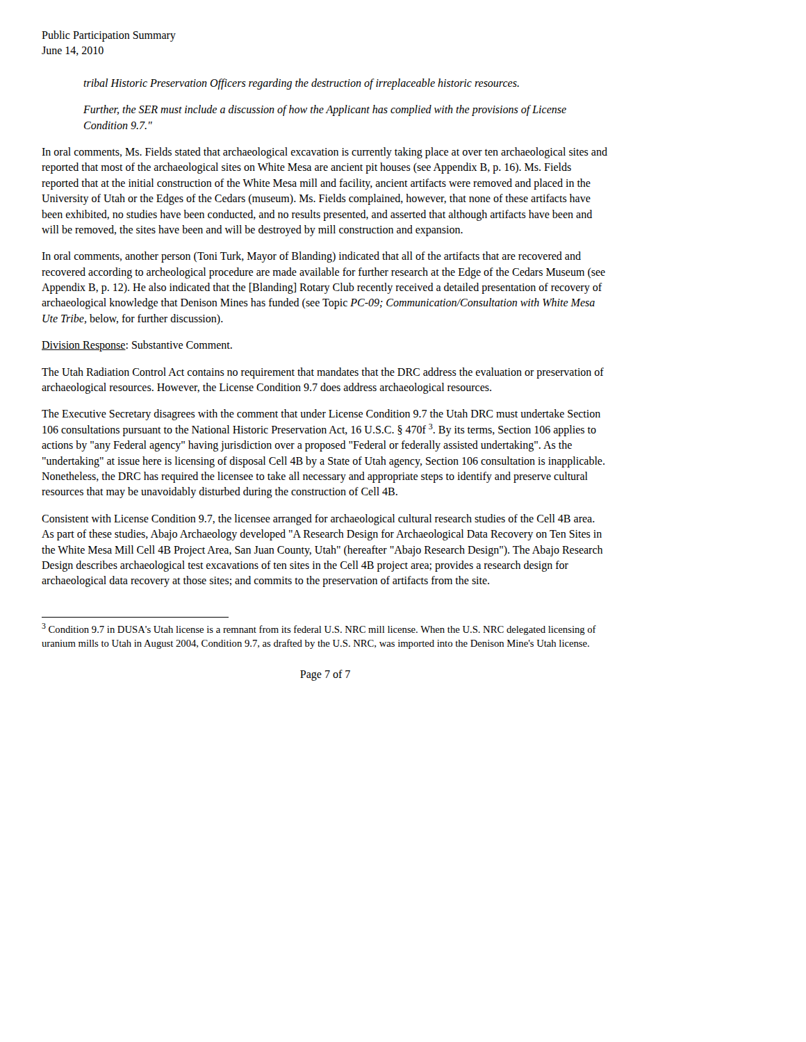Public Participation Summary
June 14, 2010
tribal Historic Preservation Officers regarding the destruction of irreplaceable historic resources.
Further, the SER must include a discussion of how the Applicant has complied with the provisions of License Condition 9.7."
In oral comments, Ms. Fields stated that archaeological excavation is currently taking place at over ten archaeological sites and reported that most of the archaeological sites on White Mesa are ancient pit houses (see Appendix B, p. 16). Ms. Fields reported that at the initial construction of the White Mesa mill and facility, ancient artifacts were removed and placed in the University of Utah or the Edges of the Cedars (museum). Ms. Fields complained, however, that none of these artifacts have been exhibited, no studies have been conducted, and no results presented, and asserted that although artifacts have been and will be removed, the sites have been and will be destroyed by mill construction and expansion.
In oral comments, another person (Toni Turk, Mayor of Blanding) indicated that all of the artifacts that are recovered and recovered according to archeological procedure are made available for further research at the Edge of the Cedars Museum (see Appendix B, p. 12). He also indicated that the [Blanding] Rotary Club recently received a detailed presentation of recovery of archaeological knowledge that Denison Mines has funded (see Topic PC-09; Communication/Consultation with White Mesa Ute Tribe, below, for further discussion).
Division Response: Substantive Comment.
The Utah Radiation Control Act contains no requirement that mandates that the DRC address the evaluation or preservation of archaeological resources. However, the License Condition 9.7 does address archaeological resources.
The Executive Secretary disagrees with the comment that under License Condition 9.7 the Utah DRC must undertake Section 106 consultations pursuant to the National Historic Preservation Act, 16 U.S.C. § 470f 3. By its terms, Section 106 applies to actions by "any Federal agency" having jurisdiction over a proposed "Federal or federally assisted undertaking". As the "undertaking" at issue here is licensing of disposal Cell 4B by a State of Utah agency, Section 106 consultation is inapplicable. Nonetheless, the DRC has required the licensee to take all necessary and appropriate steps to identify and preserve cultural resources that may be unavoidably disturbed during the construction of Cell 4B.
Consistent with License Condition 9.7, the licensee arranged for archaeological cultural research studies of the Cell 4B area. As part of these studies, Abajo Archaeology developed "A Research Design for Archaeological Data Recovery on Ten Sites in the White Mesa Mill Cell 4B Project Area, San Juan County, Utah" (hereafter "Abajo Research Design"). The Abajo Research Design describes archaeological test excavations of ten sites in the Cell 4B project area; provides a research design for archaeological data recovery at those sites; and commits to the preservation of artifacts from the site.
3 Condition 9.7 in DUSA's Utah license is a remnant from its federal U.S. NRC mill license. When the U.S. NRC delegated licensing of uranium mills to Utah in August 2004, Condition 9.7, as drafted by the U.S. NRC, was imported into the Denison Mine's Utah license.
Page 7 of 7